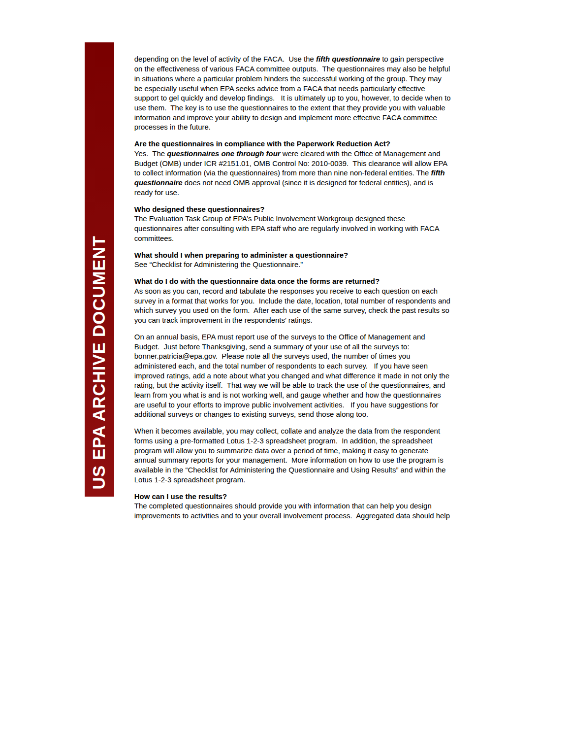US EPA ARCHIVE DOCUMENT
depending on the level of activity of the FACA. Use the fifth questionnaire to gain perspective on the effectiveness of various FACA committee outputs. The questionnaires may also be helpful in situations where a particular problem hinders the successful working of the group. They may be especially useful when EPA seeks advice from a FACA that needs particularly effective support to gel quickly and develop findings. It is ultimately up to you, however, to decide when to use them. The key is to use the questionnaires to the extent that they provide you with valuable information and improve your ability to design and implement more effective FACA committee processes in the future.
Are the questionnaires in compliance with the Paperwork Reduction Act?
Yes. The questionnaires one through four were cleared with the Office of Management and Budget (OMB) under ICR #2151.01, OMB Control No: 2010-0039. This clearance will allow EPA to collect information (via the questionnaires) from more than nine non-federal entities. The fifth questionnaire does not need OMB approval (since it is designed for federal entities), and is ready for use.
Who designed these questionnaires?
The Evaluation Task Group of EPA’s Public Involvement Workgroup designed these questionnaires after consulting with EPA staff who are regularly involved in working with FACA committees.
What should I when preparing to administer a questionnaire?
See “Checklist for Administering the Questionnaire.”
What do I do with the questionnaire data once the forms are returned?
As soon as you can, record and tabulate the responses you receive to each question on each survey in a format that works for you. Include the date, location, total number of respondents and which survey you used on the form. After each use of the same survey, check the past results so you can track improvement in the respondents’ ratings.
On an annual basis, EPA must report use of the surveys to the Office of Management and Budget. Just before Thanksgiving, send a summary of your use of all the surveys to: bonner.patricia@epa.gov. Please note all the surveys used, the number of times you administered each, and the total number of respondents to each survey. If you have seen improved ratings, add a note about what you changed and what difference it made in not only the rating, but the activity itself. That way we will be able to track the use of the questionnaires, and learn from you what is and is not working well, and gauge whether and how the questionnaires are useful to your efforts to improve public involvement activities. If you have suggestions for additional surveys or changes to existing surveys, send those along too.
When it becomes available, you may collect, collate and analyze the data from the respondent forms using a pre-formatted Lotus 1-2-3 spreadsheet program. In addition, the spreadsheet program will allow you to summarize data over a period of time, making it easy to generate annual summary reports for your management. More information on how to use the program is available in the “Checklist for Administering the Questionnaire and Using Results” and within the Lotus 1-2-3 spreadsheet program.
How can I use the results?
The completed questionnaires should provide you with information that can help you design improvements to activities and to your overall involvement process. Aggregated data should help